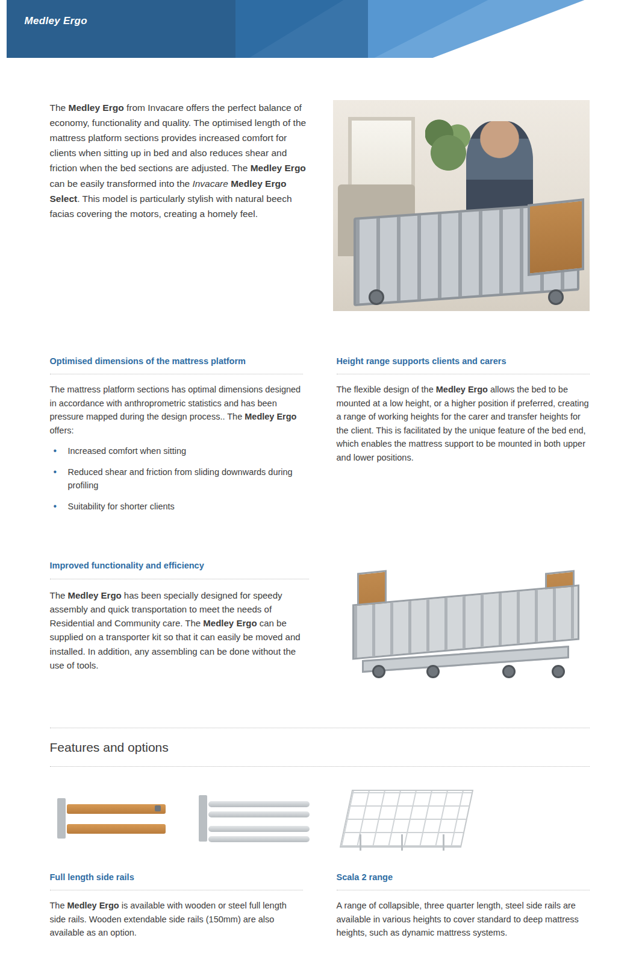Medley Ergo
The Medley Ergo from Invacare offers the perfect balance of economy, functionality and quality. The optimised length of the mattress platform sections provides increased comfort for clients when sitting up in bed and also reduces shear and friction when the bed sections are adjusted. The Medley Ergo can be easily transformed into the Invacare Medley Ergo Select. This model is particularly stylish with natural beech facias covering the motors, creating a homely feel.
Optimised dimensions of the mattress platform
The mattress platform sections has optimal dimensions designed in accordance with anthroprometric statistics and has been pressure mapped during the design process.. The Medley Ergo offers:
Increased comfort when sitting
Reduced shear and friction from sliding downwards during profiling
Suitability for shorter clients
Height range supports clients and carers
The flexible design of the Medley Ergo allows the bed to be mounted at a low height, or a higher position if preferred, creating a range of working heights for the carer and transfer heights for the client. This is facilitated by the unique feature of the bed end, which enables the mattress support to be mounted in both upper and lower positions.
Improved functionality and efficiency
The Medley Ergo has been specially designed for speedy assembly and quick transportation to meet the needs of Residential and Community care. The Medley Ergo can be supplied on a transporter kit so that it can easily be moved and installed. In addition, any assembling can be done without the use of tools.
Features and options
Full length side rails
The Medley Ergo is available with wooden or steel full length side rails. Wooden extendable side rails (150mm) are also available as an option.
Scala 2 range
A range of collapsible, three quarter length, steel side rails are available in various heights to cover standard to deep mattress heights, such as dynamic mattress systems.